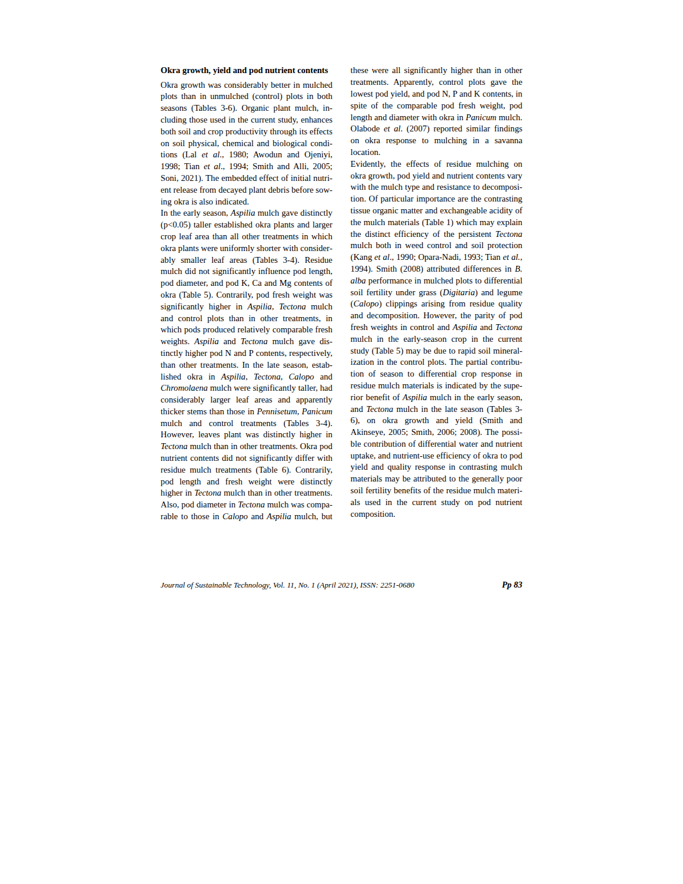Okra growth, yield and pod nutrient contents
Okra growth was considerably better in mulched plots than in unmulched (control) plots in both seasons (Tables 3-6). Organic plant mulch, including those used in the current study, enhances both soil and crop productivity through its effects on soil physical, chemical and biological conditions (Lal et al., 1980; Awodun and Ojeniyi, 1998; Tian et al., 1994; Smith and Alli, 2005; Soni, 2021). The embedded effect of initial nutrient release from decayed plant debris before sowing okra is also indicated.
In the early season, Aspilia mulch gave distinctly (p<0.05) taller established okra plants and larger crop leaf area than all other treatments in which okra plants were uniformly shorter with considerably smaller leaf areas (Tables 3-4). Residue mulch did not significantly influence pod length, pod diameter, and pod K, Ca and Mg contents of okra (Table 5). Contrarily, pod fresh weight was significantly higher in Aspilia, Tectona mulch and control plots than in other treatments, in which pods produced relatively comparable fresh weights. Aspilia and Tectona mulch gave distinctly higher pod N and P contents, respectively, than other treatments. In the late season, established okra in Aspilia, Tectona, Calopo and Chromolaena mulch were significantly taller, had considerably larger leaf areas and apparently thicker stems than those in Pennisetum, Panicum mulch and control treatments (Tables 3-4). However, leaves plant was distinctly higher in Tectona mulch than in other treatments. Okra pod nutrient contents did not significantly differ with residue mulch treatments (Table 6). Contrarily, pod length and fresh weight were distinctly higher in Tectona mulch than in other treatments. Also, pod diameter in Tectona mulch was comparable to those in Calopo and Aspilia mulch, but these were all significantly higher than in other treatments. Apparently, control plots gave the lowest pod yield, and pod N, P and K contents, in spite of the comparable pod fresh weight, pod length and diameter with okra in Panicum mulch. Olabode et al. (2007) reported similar findings on okra response to mulching in a savanna location.
Evidently, the effects of residue mulching on okra growth, pod yield and nutrient contents vary with the mulch type and resistance to decomposition. Of particular importance are the contrasting tissue organic matter and exchangeable acidity of the mulch materials (Table 1) which may explain the distinct efficiency of the persistent Tectona mulch both in weed control and soil protection (Kang et al., 1990; Opara-Nadi, 1993; Tian et al., 1994). Smith (2008) attributed differences in B. alba performance in mulched plots to differential soil fertility under grass (Digitaria) and legume (Calopo) clippings arising from residue quality and decomposition. However, the parity of pod fresh weights in control and Aspilia and Tectona mulch in the early-season crop in the current study (Table 5) may be due to rapid soil mineralization in the control plots. The partial contribution of season to differential crop response in residue mulch materials is indicated by the superior benefit of Aspilia mulch in the early season, and Tectona mulch in the late season (Tables 3-6), on okra growth and yield (Smith and Akinseye, 2005; Smith, 2006; 2008). The possible contribution of differential water and nutrient uptake, and nutrient-use efficiency of okra to pod yield and quality response in contrasting mulch materials may be attributed to the generally poor soil fertility benefits of the residue mulch materials used in the current study on pod nutrient composition.
Journal of Sustainable Technology, Vol. 11, No. 1 (April 2021), ISSN: 2251-0680 Pp 83